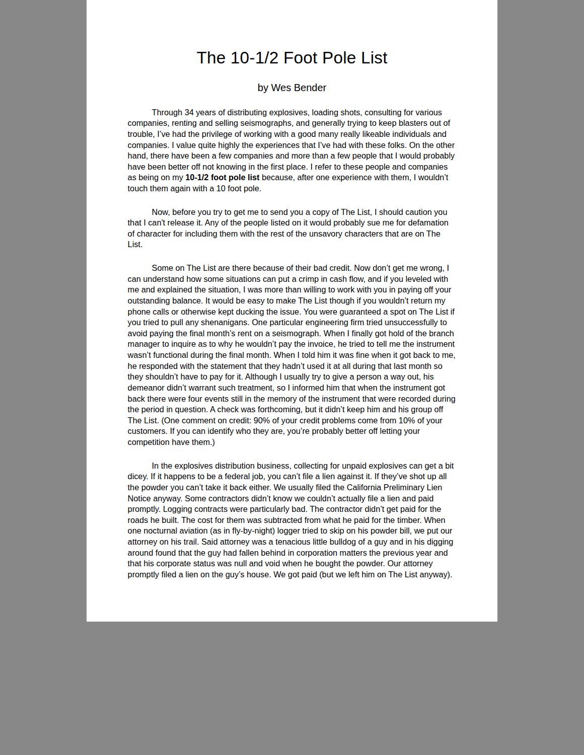The 10-1/2 Foot Pole List
by Wes Bender
Through 34 years of distributing explosives, loading shots, consulting for various companies, renting and selling seismographs, and generally trying to keep blasters out of trouble, I’ve had the privilege of working with a good many really likeable individuals and companies. I value quite highly the experiences that I’ve had with these folks. On the other hand, there have been a few companies and more than a few people that I would probably have been better off not knowing in the first place. I refer to these people and companies as being on my 10-1/2 foot pole list because, after one experience with them, I wouldn’t touch them again with a 10 foot pole.
Now, before you try to get me to send you a copy of The List, I should caution you that I can't release it. Any of the people listed on it would probably sue me for defamation of character for including them with the rest of the unsavory characters that are on The List.
Some on The List are there because of their bad credit. Now don’t get me wrong, I can understand how some situations can put a crimp in cash flow, and if you leveled with me and explained the situation, I was more than willing to work with you in paying off your outstanding balance. It would be easy to make The List though if you wouldn’t return my phone calls or otherwise kept ducking the issue. You were guaranteed a spot on The List if you tried to pull any shenanigans. One particular engineering firm tried unsuccessfully to avoid paying the final month’s rent on a seismograph. When I finally got hold of the branch manager to inquire as to why he wouldn’t pay the invoice, he tried to tell me the instrument wasn’t functional during the final month. When I told him it was fine when it got back to me, he responded with the statement that they hadn’t used it at all during that last month so they shouldn’t have to pay for it. Although I usually try to give a person a way out, his demeanor didn’t warrant such treatment, so I informed him that when the instrument got back there were four events still in the memory of the instrument that were recorded during the period in question. A check was forthcoming, but it didn’t keep him and his group off The List. (One comment on credit: 90% of your credit problems come from 10% of your customers. If you can identify who they are, you’re probably better off letting your competition have them.)
In the explosives distribution business, collecting for unpaid explosives can get a bit dicey. If it happens to be a federal job, you can’t file a lien against it. If they’ve shot up all the powder you can’t take it back either. We usually filed the California Preliminary Lien Notice anyway. Some contractors didn’t know we couldn’t actually file a lien and paid promptly. Logging contracts were particularly bad. The contractor didn’t get paid for the roads he built. The cost for them was subtracted from what he paid for the timber. When one nocturnal aviation (as in fly-by-night) logger tried to skip on his powder bill, we put our attorney on his trail. Said attorney was a tenacious little bulldog of a guy and in his digging around found that the guy had fallen behind in corporation matters the previous year and that his corporate status was null and void when he bought the powder. Our attorney promptly filed a lien on the guy’s house. We got paid (but we left him on The List anyway).